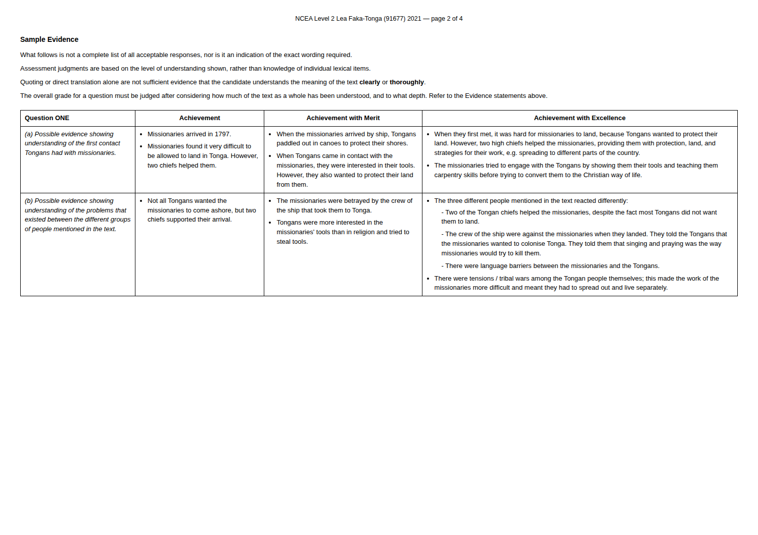NCEA Level 2 Lea Faka-Tonga (91677) 2021 — page 2 of 4
Sample Evidence
What follows is not a complete list of all acceptable responses, nor is it an indication of the exact wording required.
Assessment judgments are based on the level of understanding shown, rather than knowledge of individual lexical items.
Quoting or direct translation alone are not sufficient evidence that the candidate understands the meaning of the text clearly or thoroughly.
The overall grade for a question must be judged after considering how much of the text as a whole has been understood, and to what depth. Refer to the Evidence statements above.
| Question ONE | Achievement | Achievement with Merit | Achievement with Excellence |
| --- | --- | --- | --- |
| (a) Possible evidence showing understanding of the first contact Tongans had with missionaries. | Missionaries arrived in 1797. Missionaries found it very difficult to be allowed to land in Tonga. However, two chiefs helped them. | When the missionaries arrived by ship, Tongans paddled out in canoes to protect their shores. When Tongans came in contact with the missionaries, they were interested in their tools. However, they also wanted to protect their land from them. | When they first met, it was hard for missionaries to land, because Tongans wanted to protect their land. However, two high chiefs helped the missionaries, providing them with protection, land, and strategies for their work, e.g. spreading to different parts of the country. The missionaries tried to engage with the Tongans by showing them their tools and teaching them carpentry skills before trying to convert them to the Christian way of life. |
| (b) Possible evidence showing understanding of the problems that existed between the different groups of people mentioned in the text. | Not all Tongans wanted the missionaries to come ashore, but two chiefs supported their arrival. | The missionaries were betrayed by the crew of the ship that took them to Tonga. Tongans were more interested in the missionaries' tools than in religion and tried to steal tools. | The three different people mentioned in the text reacted differently: Two of the Tongan chiefs helped the missionaries, despite the fact most Tongans did not want them to land. The crew of the ship were against the missionaries when they landed. They told the Tongans that the missionaries wanted to colonise Tonga. They told them that singing and praying was the way missionaries would try to kill them. There were language barriers between the missionaries and the Tongans. There were tensions / tribal wars among the Tongan people themselves; this made the work of the missionaries more difficult and meant they had to spread out and live separately. |